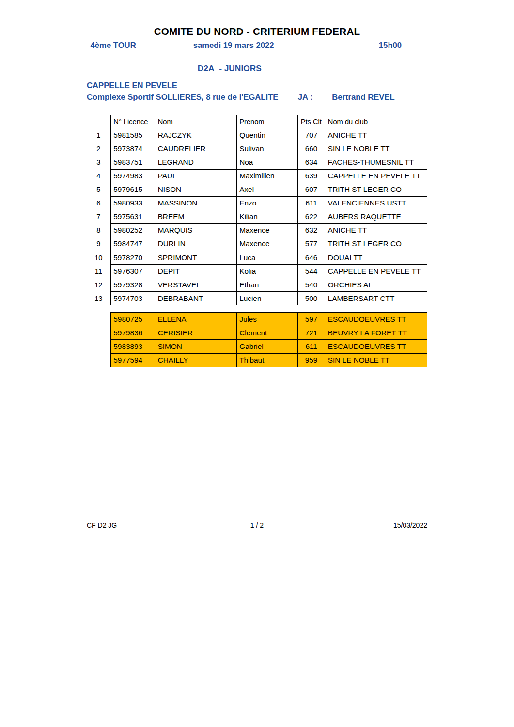COMITE DU NORD - CRITERIUM FEDERAL
4ème TOUR
samedi 19 mars 2022
15h00
D2A - JUNIORS
CAPPELLE EN PEVELE
Complexe Sportif SOLLIERES, 8 rue de l'EGALITE JA : Bertrand REVEL
| | N° Licence | Nom | Prenom | Pts Clt | Nom du club |
| --- | --- | --- | --- | --- | --- |
| 1 | 5981585 | RAJCZYK | Quentin | 707 | ANICHE TT |
| 2 | 5973874 | CAUDRELIER | Sulivan | 660 | SIN LE NOBLE TT |
| 3 | 5983751 | LEGRAND | Noa | 634 | FACHES-THUMESNIL TT |
| 4 | 5974983 | PAUL | Maximilien | 639 | CAPPELLE EN PEVELE TT |
| 5 | 5979615 | NISON | Axel | 607 | TRITH ST LEGER CO |
| 6 | 5980933 | MASSINON | Enzo | 611 | VALENCIENNES USTT |
| 7 | 5975631 | BREEM | Kilian | 622 | AUBERS RAQUETTE |
| 8 | 5980252 | MARQUIS | Maxence | 632 | ANICHE TT |
| 9 | 5984747 | DURLIN | Maxence | 577 | TRITH ST LEGER CO |
| 10 | 5978270 | SPRIMONT | Luca | 646 | DOUAI TT |
| 11 | 5976307 | DEPIT | Kolia | 544 | CAPPELLE EN PEVELE TT |
| 12 | 5979328 | VERSTAVEL | Ethan | 540 | ORCHIES AL |
| 13 | 5974703 | DEBRABANT | Lucien | 500 | LAMBERSART CTT |
| | 5980725 | ELLENA | Jules | 597 | ESCAUDOEUVRES TT |
| | 5979836 | CERISIER | Clement | 721 | BEUVRY LA FORET TT |
| | 5983893 | SIMON | Gabriel | 611 | ESCAUDOEUVRES TT |
| | 5977594 | CHAILLY | Thibaut | 959 | SIN LE NOBLE TT |
CF D2 JG
1 / 2
15/03/2022